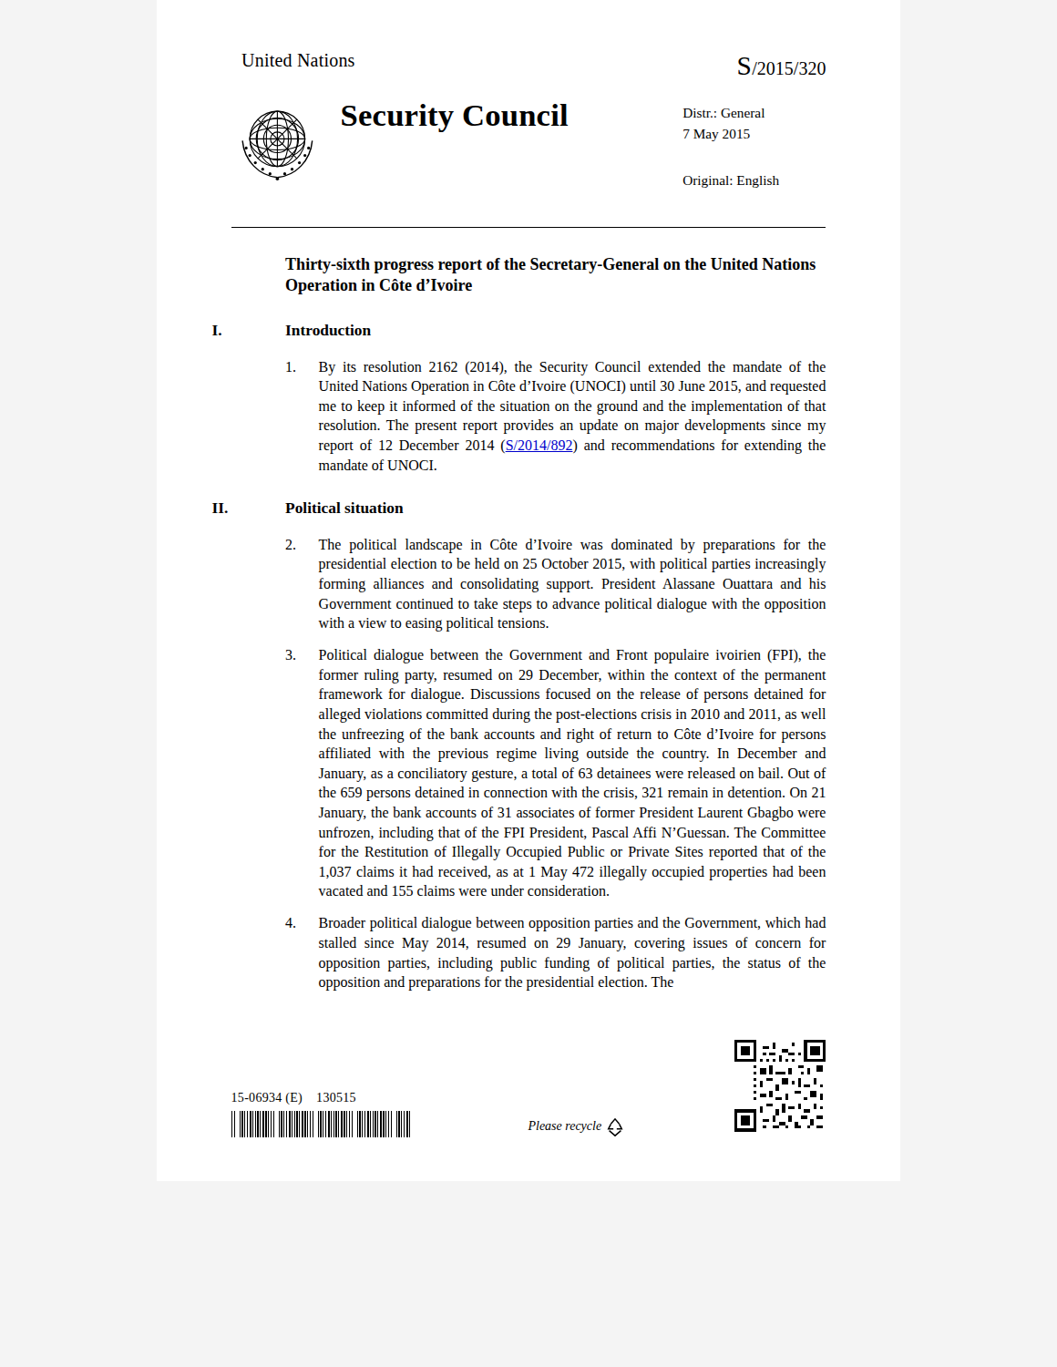United Nations
S/2015/320
Security Council
Distr.: General
7 May 2015
Original: English
Thirty-sixth progress report of the Secretary-General on the United Nations Operation in Côte d’Ivoire
I. Introduction
1. By its resolution 2162 (2014), the Security Council extended the mandate of the United Nations Operation in Côte d’Ivoire (UNOCI) until 30 June 2015, and requested me to keep it informed of the situation on the ground and the implementation of that resolution. The present report provides an update on major developments since my report of 12 December 2014 (S/2014/892) and recommendations for extending the mandate of UNOCI.
II. Political situation
2. The political landscape in Côte d’Ivoire was dominated by preparations for the presidential election to be held on 25 October 2015, with political parties increasingly forming alliances and consolidating support. President Alassane Ouattara and his Government continued to take steps to advance political dialogue with the opposition with a view to easing political tensions.
3. Political dialogue between the Government and Front populaire ivoirien (FPI), the former ruling party, resumed on 29 December, within the context of the permanent framework for dialogue. Discussions focused on the release of persons detained for alleged violations committed during the post-elections crisis in 2010 and 2011, as well the unfreezing of the bank accounts and right of return to Côte d’Ivoire for persons affiliated with the previous regime living outside the country. In December and January, as a conciliatory gesture, a total of 63 detainees were released on bail. Out of the 659 persons detained in connection with the crisis, 321 remain in detention. On 21 January, the bank accounts of 31 associates of former President Laurent Gbagbo were unfrozen, including that of the FPI President, Pascal Affi N’Guessan. The Committee for the Restitution of Illegally Occupied Public or Private Sites reported that of the 1,037 claims it had received, as at 1 May 472 illegally occupied properties had been vacated and 155 claims were under consideration.
4. Broader political dialogue between opposition parties and the Government, which had stalled since May 2014, resumed on 29 January, covering issues of concern for opposition parties, including public funding of political parties, the status of the opposition and preparations for the presidential election. The
15-06934 (E) 130515
Please recycle